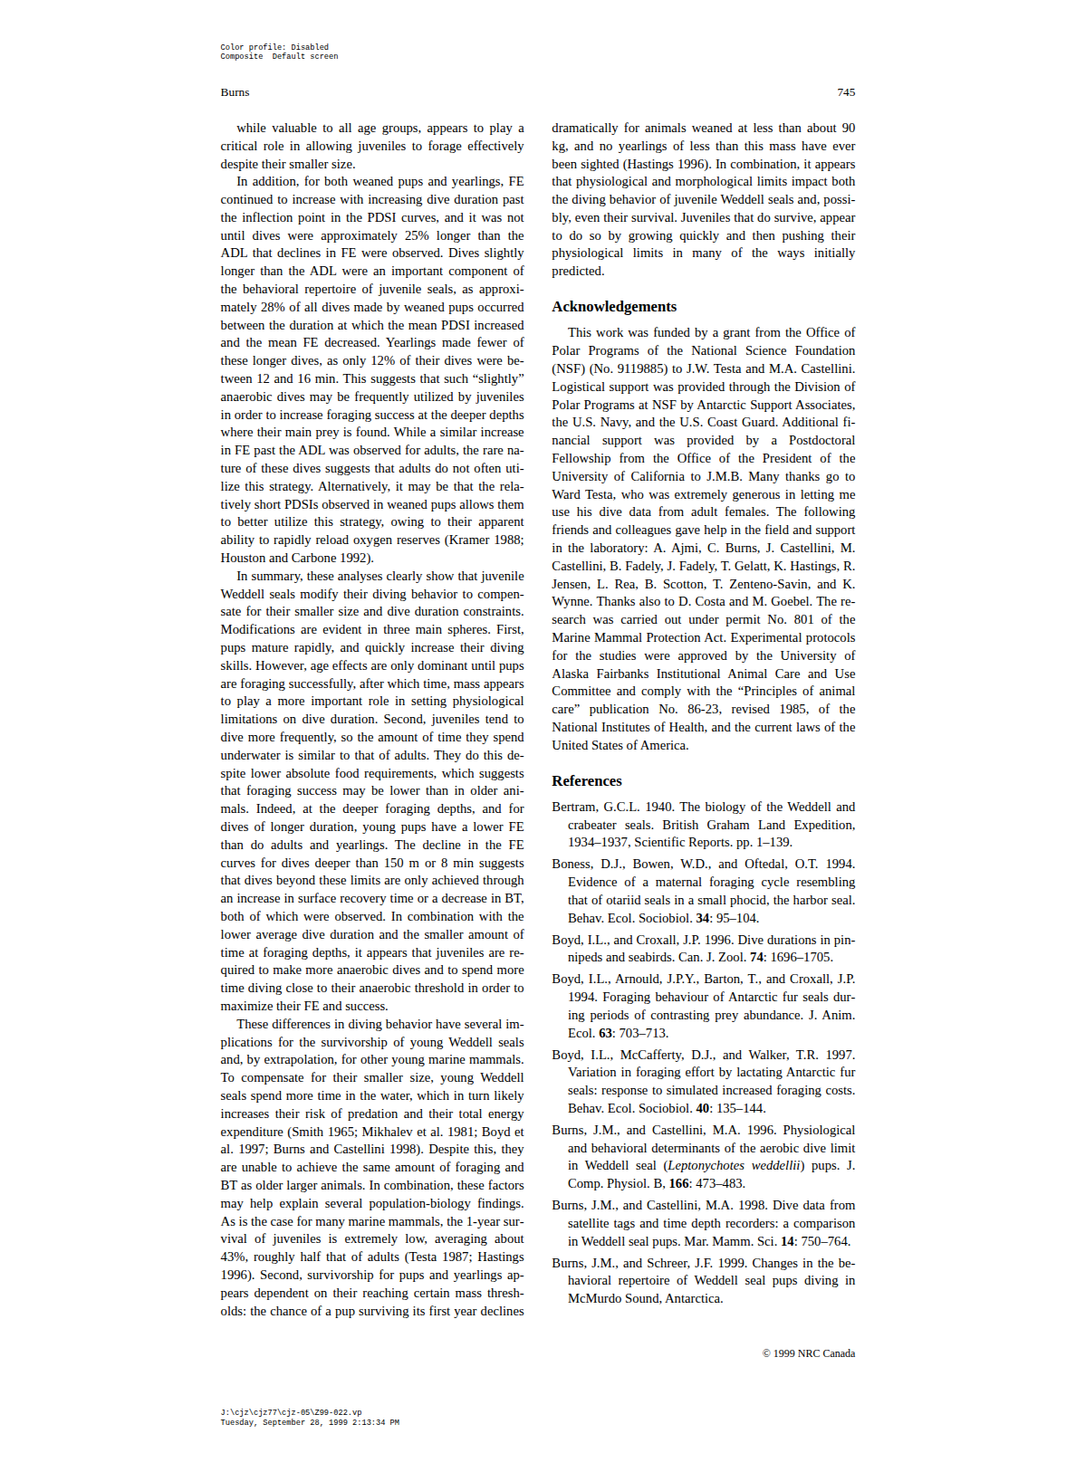Color profile: Disabled
Composite Default screen
Burns 745
while valuable to all age groups, appears to play a critical role in allowing juveniles to forage effectively despite their smaller size.
In addition, for both weaned pups and yearlings, FE continued to increase with increasing dive duration past the inflection point in the PDSI curves, and it was not until dives were approximately 25% longer than the ADL that declines in FE were observed. Dives slightly longer than the ADL were an important component of the behavioral repertoire of juvenile seals, as approximately 28% of all dives made by weaned pups occurred between the duration at which the mean PDSI increased and the mean FE decreased. Yearlings made fewer of these longer dives, as only 12% of their dives were between 12 and 16 min. This suggests that such “slightly” anaerobic dives may be frequently utilized by juveniles in order to increase foraging success at the deeper depths where their main prey is found. While a similar increase in FE past the ADL was observed for adults, the rare nature of these dives suggests that adults do not often utilize this strategy. Alternatively, it may be that the relatively short PDSIs observed in weaned pups allows them to better utilize this strategy, owing to their apparent ability to rapidly reload oxygen reserves (Kramer 1988; Houston and Carbone 1992).
In summary, these analyses clearly show that juvenile Weddell seals modify their diving behavior to compensate for their smaller size and dive duration constraints. Modifications are evident in three main spheres. First, pups mature rapidly, and quickly increase their diving skills. However, age effects are only dominant until pups are foraging successfully, after which time, mass appears to play a more important role in setting physiological limitations on dive duration. Second, juveniles tend to dive more frequently, so the amount of time they spend underwater is similar to that of adults. They do this despite lower absolute food requirements, which suggests that foraging success may be lower than in older animals. Indeed, at the deeper foraging depths, and for dives of longer duration, young pups have a lower FE than do adults and yearlings. The decline in the FE curves for dives deeper than 150 m or 8 min suggests that dives beyond these limits are only achieved through an increase in surface recovery time or a decrease in BT, both of which were observed. In combination with the lower average dive duration and the smaller amount of time at foraging depths, it appears that juveniles are required to make more anaerobic dives and to spend more time diving close to their anaerobic threshold in order to maximize their FE and success.
These differences in diving behavior have several implications for the survivorship of young Weddell seals and, by extrapolation, for other young marine mammals. To compensate for their smaller size, young Weddell seals spend more time in the water, which in turn likely increases their risk of predation and their total energy expenditure (Smith 1965; Mikhalev et al. 1981; Boyd et al. 1997; Burns and Castellini 1998). Despite this, they are unable to achieve the same amount of foraging and BT as older larger animals. In combination, these factors may help explain several population-biology findings. As is the case for many marine mammals, the 1-year survival of juveniles is extremely low, averaging about 43%, roughly half that of adults (Testa 1987; Hastings 1996). Second, survivorship for pups and yearlings appears dependent on their reaching certain mass thresholds: the chance of a pup surviving its first year declines dramatically for animals weaned at less than about 90 kg, and no yearlings of less than this mass have ever been sighted (Hastings 1996). In combination, it appears that physiological and morphological limits impact both the diving behavior of juvenile Weddell seals and, possibly, even their survival. Juveniles that do survive, appear to do so by growing quickly and then pushing their physiological limits in many of the ways initially predicted.
Acknowledgements
This work was funded by a grant from the Office of Polar Programs of the National Science Foundation (NSF) (No. 9119885) to J.W. Testa and M.A. Castellini. Logistical support was provided through the Division of Polar Programs at NSF by Antarctic Support Associates, the U.S. Navy, and the U.S. Coast Guard. Additional financial support was provided by a Postdoctoral Fellowship from the Office of the President of the University of California to J.M.B. Many thanks go to Ward Testa, who was extremely generous in letting me use his dive data from adult females. The following friends and colleagues gave help in the field and support in the laboratory: A. Ajmi, C. Burns, J. Castellini, M. Castellini, B. Fadely, J. Fadely, T. Gelatt, K. Hastings, R. Jensen, L. Rea, B. Scotton, T. Zenteno-Savin, and K. Wynne. Thanks also to D. Costa and M. Goebel. The research was carried out under permit No. 801 of the Marine Mammal Protection Act. Experimental protocols for the studies were approved by the University of Alaska Fairbanks Institutional Animal Care and Use Committee and comply with the “Principles of animal care” publication No. 86-23, revised 1985, of the National Institutes of Health, and the current laws of the United States of America.
References
Bertram, G.C.L. 1940. The biology of the Weddell and crabeater seals. British Graham Land Expedition, 1934–1937, Scientific Reports. pp. 1–139.
Boness, D.J., Bowen, W.D., and Oftedal, O.T. 1994. Evidence of a maternal foraging cycle resembling that of otariid seals in a small phocid, the harbor seal. Behav. Ecol. Sociobiol. 34: 95–104.
Boyd, I.L., and Croxall, J.P. 1996. Dive durations in pinnipeds and seabirds. Can. J. Zool. 74: 1696–1705.
Boyd, I.L., Arnould, J.P.Y., Barton, T., and Croxall, J.P. 1994. Foraging behaviour of Antarctic fur seals during periods of contrasting prey abundance. J. Anim. Ecol. 63: 703–713.
Boyd, I.L., McCafferty, D.J., and Walker, T.R. 1997. Variation in foraging effort by lactating Antarctic fur seals: response to simulated increased foraging costs. Behav. Ecol. Sociobiol. 40: 135–144.
Burns, J.M., and Castellini, M.A. 1996. Physiological and behavioral determinants of the aerobic dive limit in Weddell seal (Leptonychotes weddellii) pups. J. Comp. Physiol. B, 166: 473–483.
Burns, J.M., and Castellini, M.A. 1998. Dive data from satellite tags and time depth recorders: a comparison in Weddell seal pups. Mar. Mamm. Sci. 14: 750–764.
Burns, J.M., and Schreer, J.F. 1999. Changes in the behavioral repertoire of Weddell seal pups diving in McMurdo Sound, Antarctica.
© 1999 NRC Canada
J:\cjz\cjz77\cjz-05\Z99-022.vp
Tuesday, September 28, 1999 2:13:34 PM